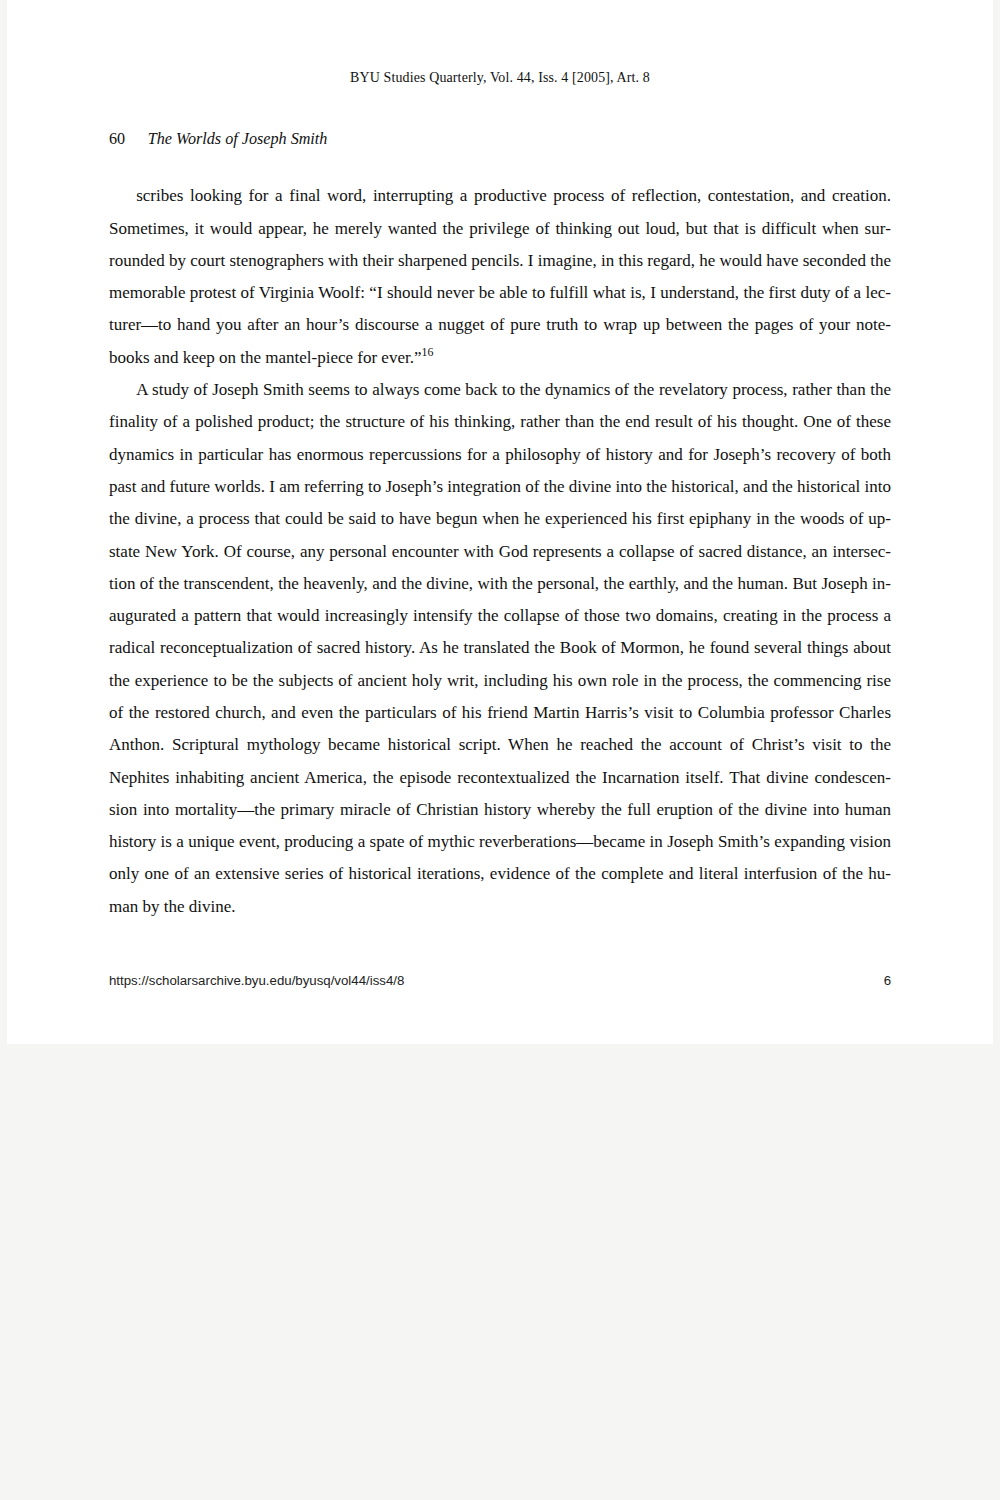BYU Studies Quarterly, Vol. 44, Iss. 4 [2005], Art. 8
60 The Worlds of Joseph Smith
scribes looking for a final word, interrupting a productive process of reflection, contestation, and creation. Sometimes, it would appear, he merely wanted the privilege of thinking out loud, but that is difficult when surrounded by court stenographers with their sharpened pencils. I imagine, in this regard, he would have seconded the memorable protest of Virginia Woolf: “I should never be able to fulfill what is, I understand, the first duty of a lecturer—to hand you after an hour’s discourse a nugget of pure truth to wrap up between the pages of your notebooks and keep on the mantel-piece for ever.”16
A study of Joseph Smith seems to always come back to the dynamics of the revelatory process, rather than the finality of a polished product; the structure of his thinking, rather than the end result of his thought. One of these dynamics in particular has enormous repercussions for a philosophy of history and for Joseph’s recovery of both past and future worlds. I am referring to Joseph’s integration of the divine into the historical, and the historical into the divine, a process that could be said to have begun when he experienced his first epiphany in the woods of upstate New York. Of course, any personal encounter with God represents a collapse of sacred distance, an intersection of the transcendent, the heavenly, and the divine, with the personal, the earthly, and the human. But Joseph inaugurated a pattern that would increasingly intensify the collapse of those two domains, creating in the process a radical reconceptualization of sacred history. As he translated the Book of Mormon, he found several things about the experience to be the subjects of ancient holy writ, including his own role in the process, the commencing rise of the restored church, and even the particulars of his friend Martin Harris’s visit to Columbia professor Charles Anthon. Scriptural mythology became historical script. When he reached the account of Christ’s visit to the Nephites inhabiting ancient America, the episode recontextualized the Incarnation itself. That divine condescension into mortality—the primary miracle of Christian history whereby the full eruption of the divine into human history is a unique event, producing a spate of mythic reverberations—became in Joseph Smith’s expanding vision only one of an extensive series of historical iterations, evidence of the complete and literal interfusion of the human by the divine.
https://scholarsarchive.byu.edu/byusq/vol44/iss4/8 6